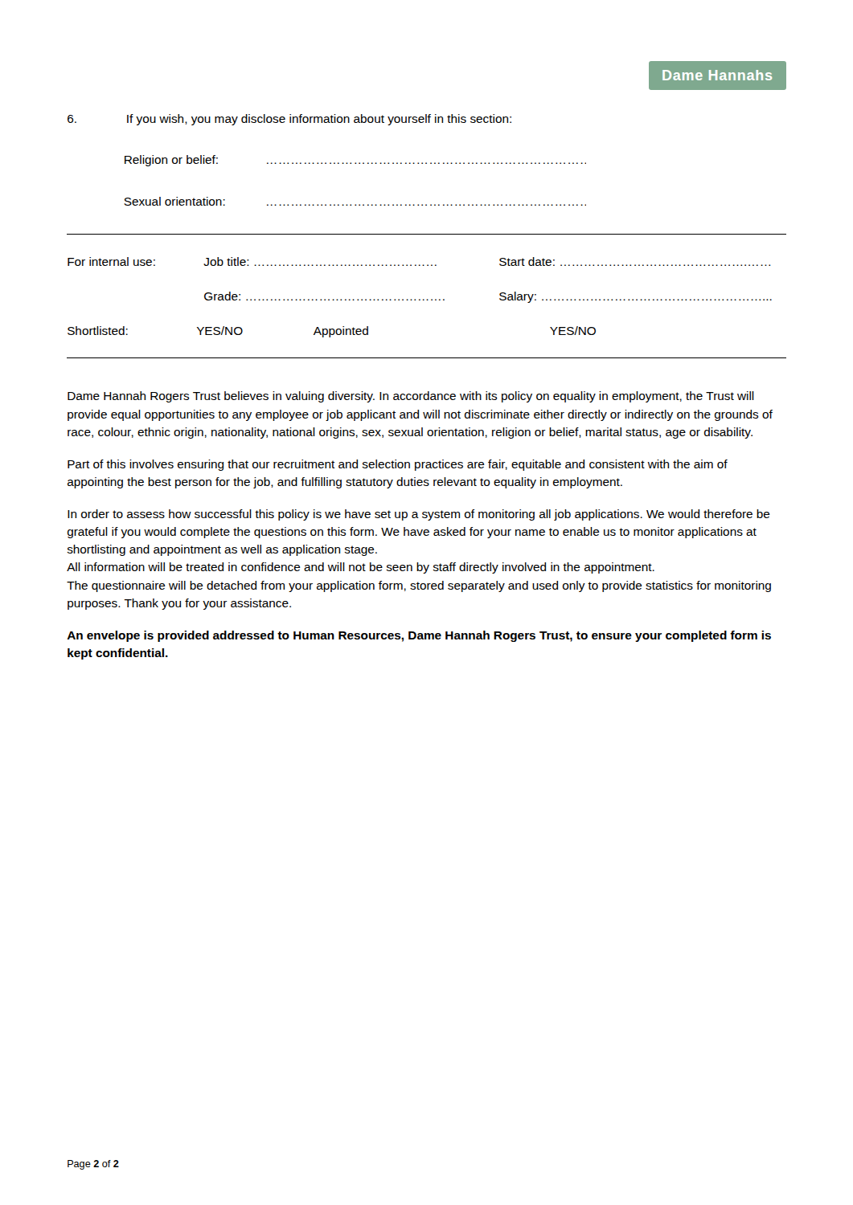Dame Hannahs
6.
If you wish, you may disclose information about yourself in this section:
Religion or belief:
……………………………………………………………………………………
Sexual orientation:
……………………………………………………………………………………
For internal use:
Job title: ………………………………………
Start date: ……………………………………….……
Grade: ………………………………………….
Salary: ………………………………………………...
Shortlisted:
YES/NO
Appointed
YES/NO
Dame Hannah Rogers Trust believes in valuing diversity. In accordance with its policy on equality in employment, the Trust will provide equal opportunities to any employee or job applicant and will not discriminate either directly or indirectly on the grounds of race, colour, ethnic origin, nationality, national origins, sex, sexual orientation, religion or belief, marital status, age or disability.
Part of this involves ensuring that our recruitment and selection practices are fair, equitable and consistent with the aim of appointing the best person for the job, and fulfilling statutory duties relevant to equality in employment.
In order to assess how successful this policy is we have set up a system of monitoring all job applications. We would therefore be grateful if you would complete the questions on this form. We have asked for your name to enable us to monitor applications at shortlisting and appointment as well as application stage.
All information will be treated in confidence and will not be seen by staff directly involved in the appointment.
The questionnaire will be detached from your application form, stored separately and used only to provide statistics for monitoring purposes. Thank you for your assistance.
An envelope is provided addressed to Human Resources, Dame Hannah Rogers Trust, to ensure your completed form is kept confidential.
Page 2 of 2